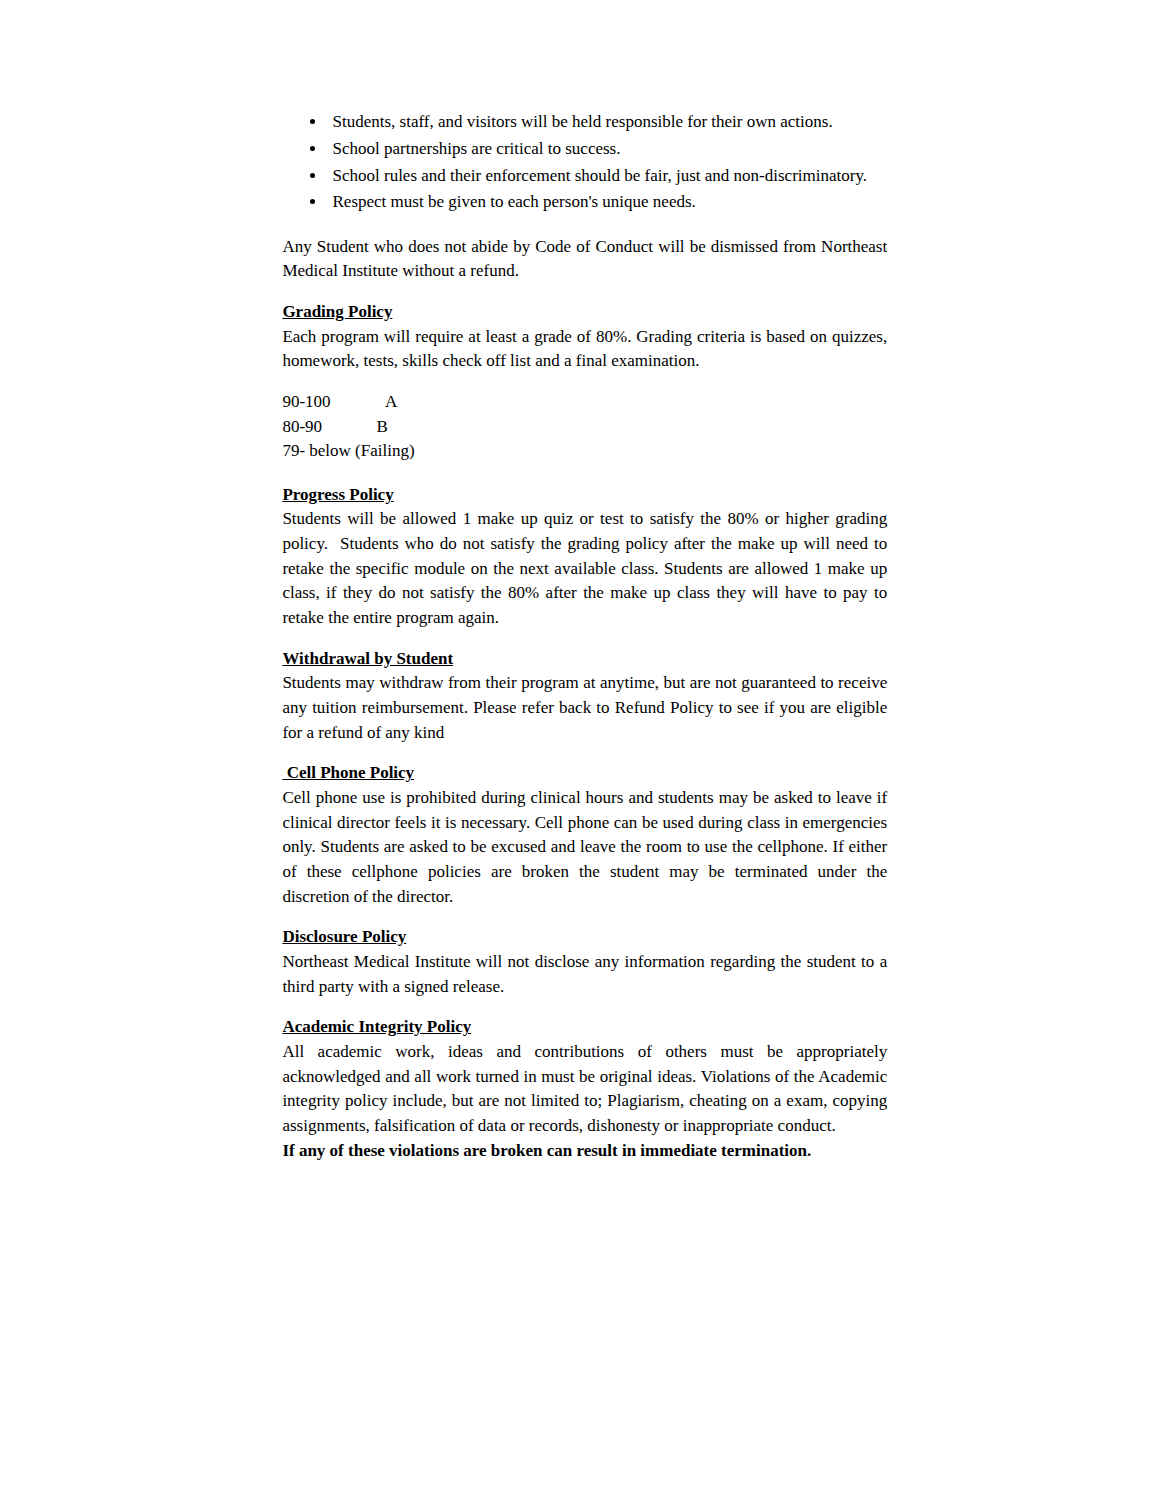Students, staff, and visitors will be held responsible for their own actions.
School partnerships are critical to success.
School rules and their enforcement should be fair, just and non-discriminatory.
Respect must be given to each person's unique needs.
Any Student who does not abide by Code of Conduct will be dismissed from Northeast Medical Institute without a refund.
Grading Policy
Each program will require at least a grade of 80%. Grading criteria is based on quizzes, homework, tests, skills check off list and a final examination.
90-100A
80-90B
79- below (Failing)
Progress Policy
Students will be allowed 1 make up quiz or test to satisfy the 80% or higher grading policy. Students who do not satisfy the grading policy after the make up will need to retake the specific module on the next available class. Students are allowed 1 make up class, if they do not satisfy the 80% after the make up class they will have to pay to retake the entire program again.
Withdrawal by Student
Students may withdraw from their program at anytime, but are not guaranteed to receive any tuition reimbursement. Please refer back to Refund Policy to see if you are eligible for a refund of any kind
Cell Phone Policy
Cell phone use is prohibited during clinical hours and students may be asked to leave if clinical director feels it is necessary. Cell phone can be used during class in emergencies only. Students are asked to be excused and leave the room to use the cellphone. If either of these cellphone policies are broken the student may be terminated under the discretion of the director.
Disclosure Policy
Northeast Medical Institute will not disclose any information regarding the student to a third party with a signed release.
Academic Integrity Policy
All academic work, ideas and contributions of others must be appropriately acknowledged and all work turned in must be original ideas. Violations of the Academic integrity policy include, but are not limited to; Plagiarism, cheating on a exam, copying assignments, falsification of data or records, dishonesty or inappropriate conduct.
If any of these violations are broken can result in immediate termination.